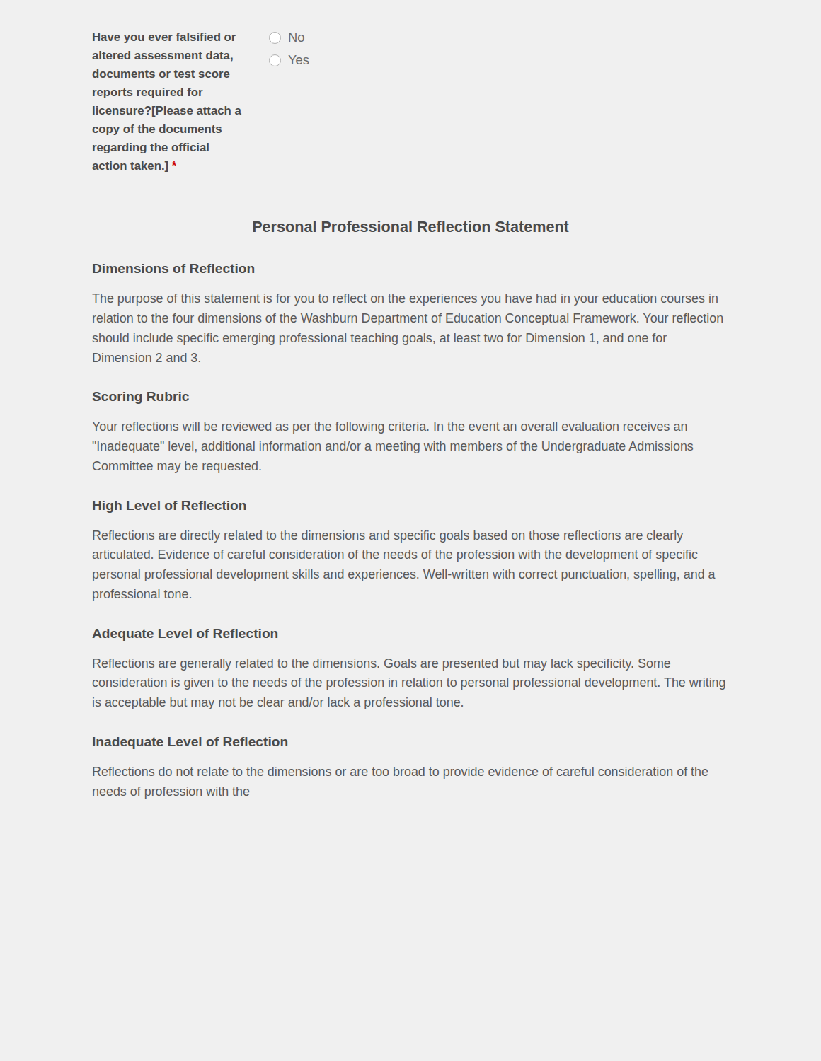Have you ever falsified or altered assessment data, documents or test score reports required for licensure?[Please attach a copy of the documents regarding the official action taken.] *
No
Yes
Personal Professional Reflection Statement
Dimensions of Reflection
The purpose of this statement is for you to reflect on the experiences you have had in your education courses in relation to the four dimensions of the Washburn Department of Education Conceptual Framework. Your reflection should include specific emerging professional teaching goals, at least two for Dimension 1, and one for Dimension 2 and 3.
Scoring Rubric
Your reflections will be reviewed as per the following criteria. In the event an overall evaluation receives an "Inadequate" level, additional information and/or a meeting with members of the Undergraduate Admissions Committee may be requested.
High Level of Reflection
Reflections are directly related to the dimensions and specific goals based on those reflections are clearly articulated. Evidence of careful consideration of the needs of the profession with the development of specific personal professional development skills and experiences. Well-written with correct punctuation, spelling, and a professional tone.
Adequate Level of Reflection
Reflections are generally related to the dimensions. Goals are presented but may lack specificity. Some consideration is given to the needs of the profession in relation to personal professional development. The writing is acceptable but may not be clear and/or lack a professional tone.
Inadequate Level of Reflection
Reflections do not relate to the dimensions or are too broad to provide evidence of careful consideration of the needs of profession with the